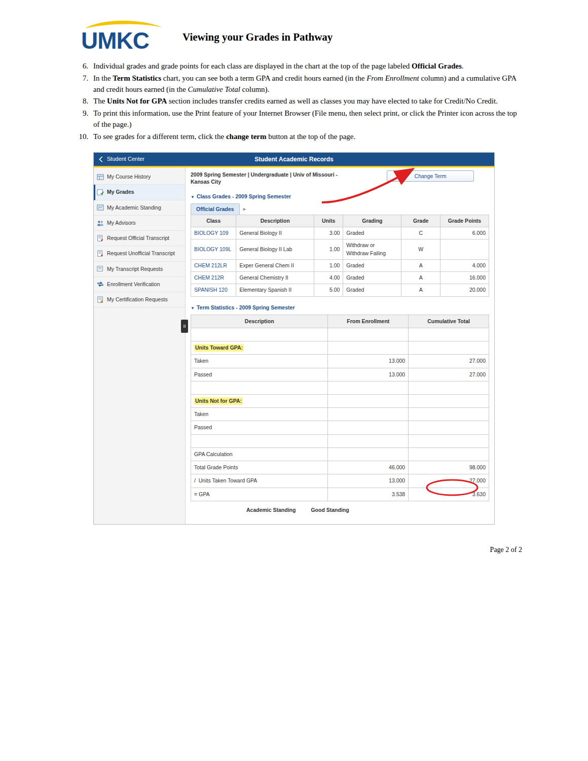UMKC
Viewing your Grades in Pathway
Individual grades and grade points for each class are displayed in the chart at the top of the page labeled Official Grades.
In the Term Statistics chart, you can see both a term GPA and credit hours earned (in the From Enrollment column) and a cumulative GPA and credit hours earned (in the Cumulative Total column).
The Units Not for GPA section includes transfer credits earned as well as classes you may have elected to take for Credit/No Credit.
To print this information, use the Print feature of your Internet Browser (File menu, then select print, or click the Printer icon across the top of the page.)
To see grades for a different term, click the change term button at the top of the page.
Student Center
Student Academic Records
My Course History
My Grades
My Academic Standing
My Advisors
Request Official Transcript
Request Unofficial Transcript
My Transcript Requests
Enrollment Verification
My Certification Requests
II
2009 Spring Semester | Undergraduate | Univ of Missouri - Kansas City
Change Term
▼Class Grades - 2009 Spring Semester
Official Grades
⫸
| Class | Description | Units | Grading | Grade | Grade Points |
| --- | --- | --- | --- | --- | --- |
| BIOLOGY 109 | General Biology II | 3.00 | Graded | C | 6.000 |
| BIOLOGY 109L | General Biology II Lab | 1.00 | Withdraw or Withdraw Failing | W | |
| CHEM 212LR | Exper General Chem II | 1.00 | Graded | A | 4.000 |
| CHEM 212R | General Chemistry II | 4.00 | Graded | A | 16.000 |
| SPANISH 120 | Elementary Spanish II | 5.00 | Graded | A | 20.000 |
▼Term Statistics - 2009 Spring Semester
| Description | From Enrollment | Cumulative Total |
| --- | --- | --- |
| Units Toward GPA: | | |
| Taken | 13.000 | 27.000 |
| Passed | 13.000 | 27.000 |
| Units Not for GPA: | | |
| Taken | | |
| Passed | | |
| GPA Calculation | | |
| Total Grade Points | 46.000 | 98.000 |
| / Units Taken Toward GPA | 13.000 | 27.000 |
| = GPA | 3.538 | 3.630 |
Academic Standing Good Standing
Page 2 of 2